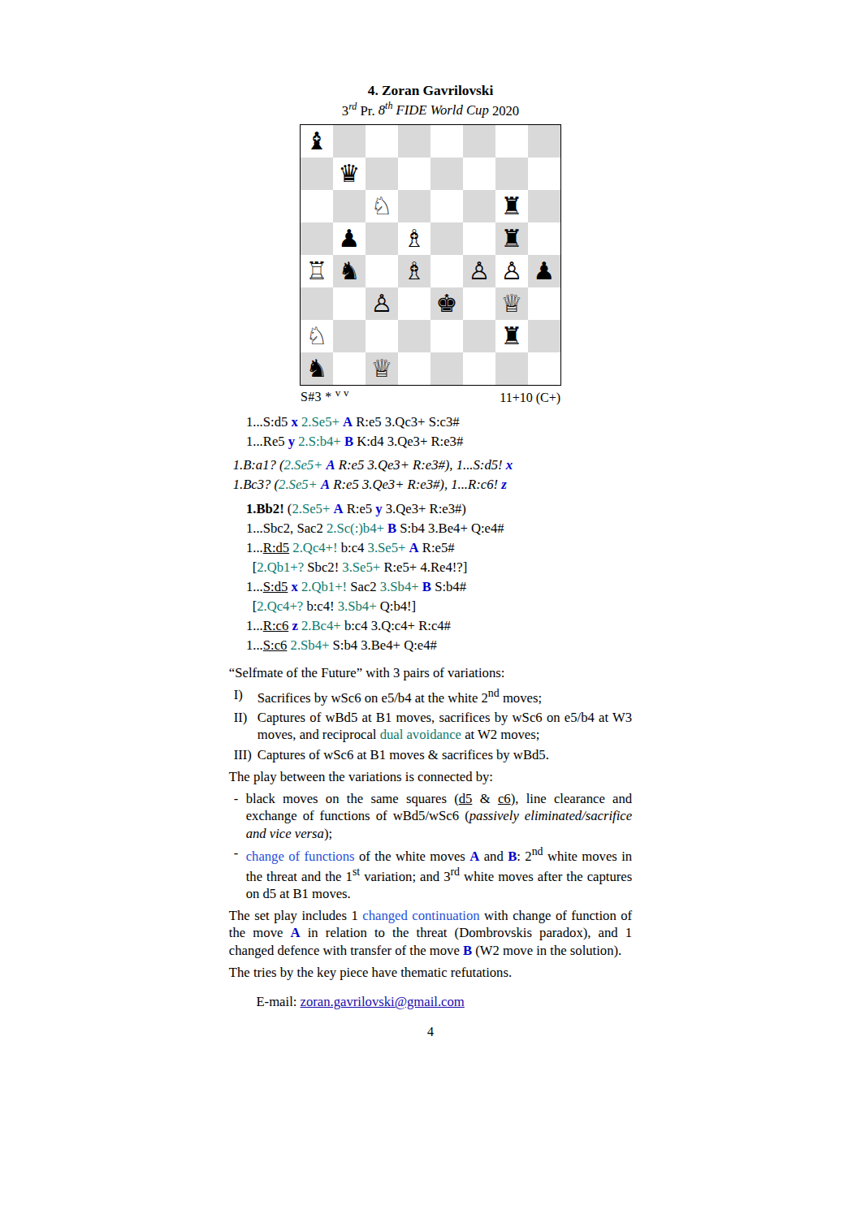4. Zoran Gavrilovski
3rd Pr. 8th FIDE World Cup 2020
| ♝ | | | | | | | |
| | ♛ | | | | | | |
| | | ♘ | | | | ♜ | |
| | ♟ | | ♗ | | | ♜ | |
| ♖ | ♞ | | ♗ | | ♙ | ♙ | ♟ |
| | | ♙ | | ♚ | | ♕ | |
| ♘ | | | | | | ♜ | |
| ♞ | | ♕ | | | | | |
S#3 * v v 11+10 (C+)
1...S:d5 x 2.Se5+ A R:e5 3.Qc3+ S:c3#
1...Re5 y 2.S:b4+ B K:d4 3.Qe3+ R:e3#
1.B:a1? (2.Se5+ A R:e5 3.Qe3+ R:e3#), 1...S:d5! x
1.Bc3? (2.Se5+ A R:e5 3.Qe3+ R:e3#), 1...R:c6! z
1.Bb2! (2.Se5+ A R:e5 y 3.Qe3+ R:e3#)
1...Sbc2, Sac2 2.Sc(:)b4+ B S:b4 3.Be4+ Q:e4#
1...R:d5 2.Qc4+! b:c4 3.Se5+ A R:e5#
[2.Qb1+? Sbc2! 3.Se5+ R:e5+ 4.Re4!?]
1...S:d5 x 2.Qb1+! Sac2 3.Sb4+ B S:b4#
[2.Qc4+? b:c4! 3.Sb4+ Q:b4!]
1...R:c6 z 2.Bc4+ b:c4 3.Q:c4+ R:c4#
1...S:c6 2.Sb4+ S:b4 3.Be4+ Q:e4#
“Selfmate of the Future” with 3 pairs of variations:
I) Sacrifices by wSc6 on e5/b4 at the white 2nd moves;
II) Captures of wBd5 at B1 moves, sacrifices by wSc6 on e5/b4 at W3 moves, and reciprocal dual avoidance at W2 moves;
III) Captures of wSc6 at B1 moves & sacrifices by wBd5.
The play between the variations is connected by:
black moves on the same squares (d5 & c6), line clearance and exchange of functions of wBd5/wSc6 (passively eliminated/sacrifice and vice versa);
change of functions of the white moves A and B: 2nd white moves in the threat and the 1st variation; and 3rd white moves after the captures on d5 at B1 moves.
The set play includes 1 changed continuation with change of function of the move A in relation to the threat (Dombrovskis paradox), and 1 changed defence with transfer of the move B (W2 move in the solution).
The tries by the key piece have thematic refutations.
E-mail: zoran.gavrilovski@gmail.com
4